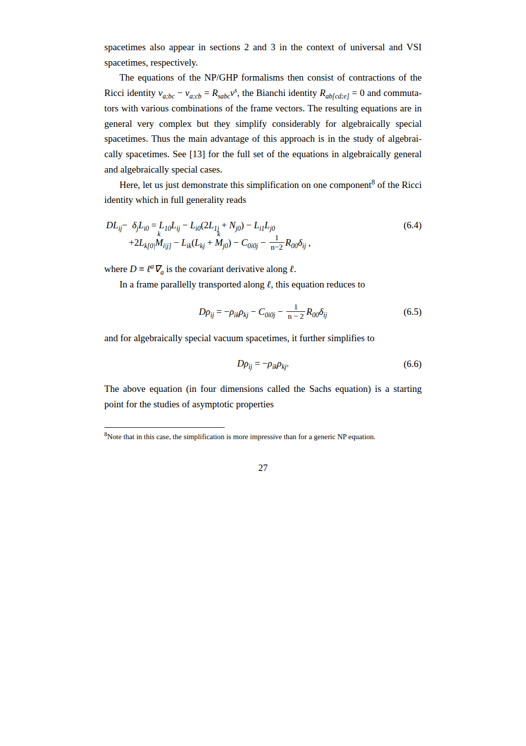spacetimes also appear in sections 2 and 3 in the context of universal and VSI spacetimes, respectively.
The equations of the NP/GHP formalisms then consist of contractions of the Ricci identity va;bc − va;cb = Rsabcvs, the Bianchi identity Rab[cd;e] = 0 and commutators with various combinations of the frame vectors. The resulting equations are in general very complex but they simplify considerably for algebraically special spacetimes. Thus the main advantage of this approach is in the study of algebraically spacetimes. See [13] for the full set of the equations in algebraically general and algebraically special cases.
Here, let us just demonstrate this simplification on one component8 of the Ricci identity which in full generality reads
(6.4) DLij− δjLi0 = L10Lij − Li0(2L1j + Nj0) − Li1Lj0 +2Lk[0|k M i|j] − Lik(Lkj + k M j0) − C0i0j − 1 n−2 R00δij ,
where D ≡ ℓa∇a is the covariant derivative along ℓ.
In a frame parallelly transported along ℓ, this equation reduces to
(6.5) Dρij = −ρikρkj − C0i0j − 1 n − 2 R00δij
and for algebraically special vacuum spacetimes, it further simplifies to
(6.6) Dρij = −ρikρkj.
The above equation (in four dimensions called the Sachs equation) is a starting point for the studies of asymptotic properties
8Note that in this case, the simplification is more impressive than for a generic NP equation.
27